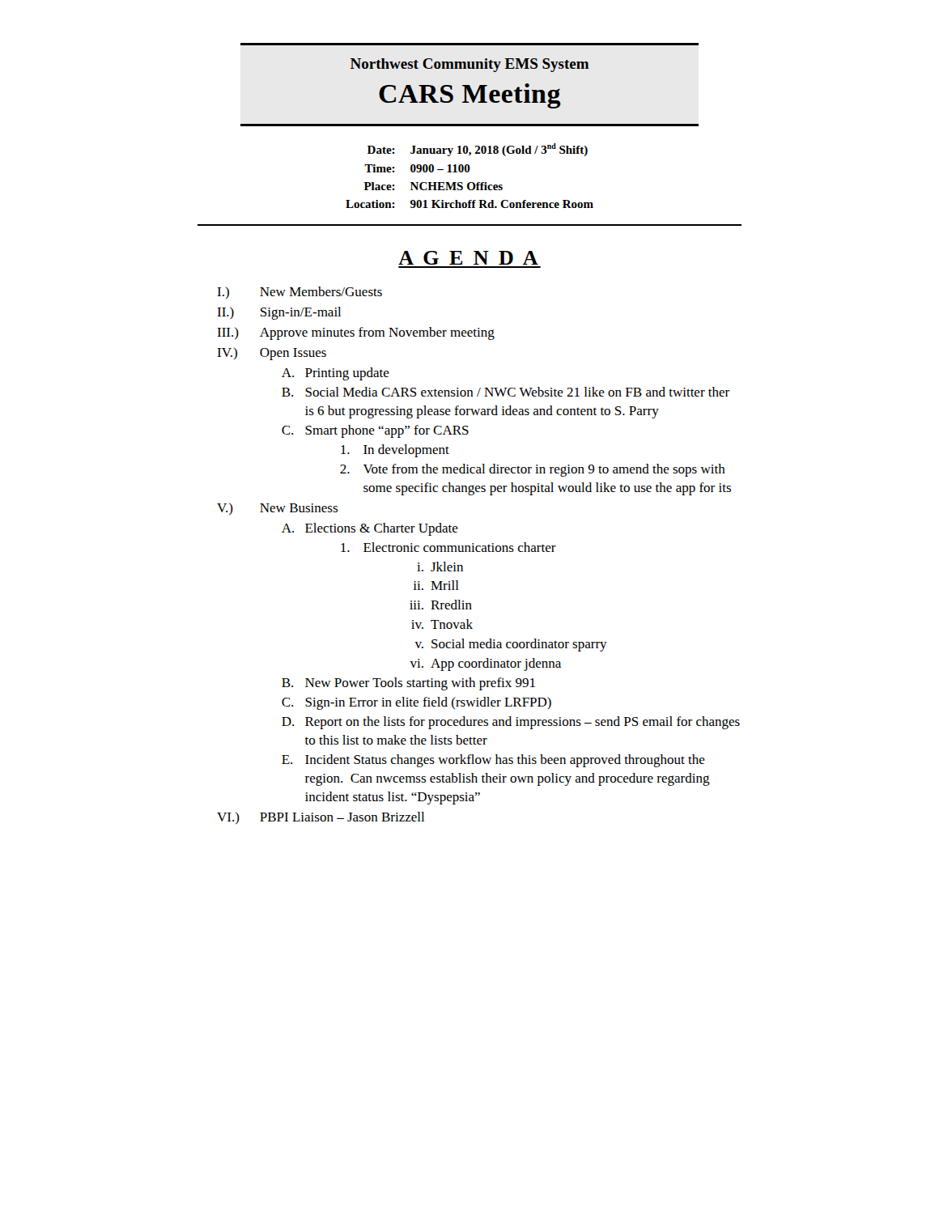Northwest Community EMS System
CARS Meeting
| Date: | January 10, 2018 (Gold / 3 nd Shift) |
| Time: | 0900 – 1100 |
| Place: | NCHEMS Offices |
| Location: | 901 Kirchoff Rd. Conference Room |
A G E N D A
I.) New Members/Guests
II.) Sign-in/E-mail
III.) Approve minutes from November meeting
IV.) Open Issues
A. Printing update
B. Social Media CARS extension / NWC Website 21 like on FB and twitter ther is 6 but progressing please forward ideas and content to S. Parry
C. Smart phone “app” for CARS
1. In development
2. Vote from the medical director in region 9 to amend the sops with some specific changes per hospital would like to use the app for its
V.) New Business
A. Elections & Charter Update
1. Electronic communications charter
i. Jklein
ii. Mrill
iii. Rredlin
iv. Tnovak
v. Social media coordinator sparry
vi. App coordinator jdenna
B. New Power Tools starting with prefix 991
C. Sign-in Error in elite field (rswidler LRFPD)
D. Report on the lists for procedures and impressions – send PS email for changes to this list to make the lists better
E. Incident Status changes workflow has this been approved throughout the region. Can nwcemss establish their own policy and procedure regarding incident status list. “Dyspepsia”
VI.) PBPI Liaison – Jason Brizzell